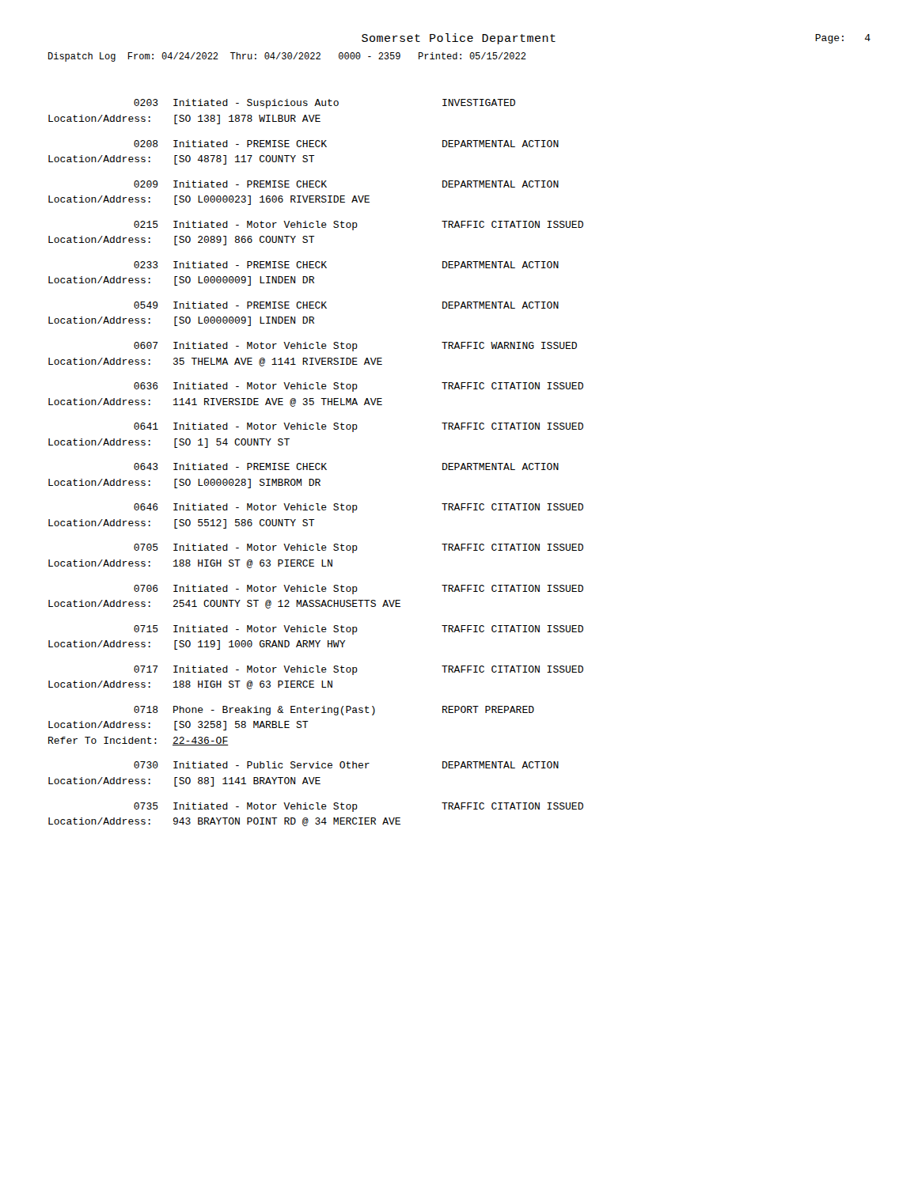Somerset Police Department
Page: 4
Dispatch Log From: 04/24/2022 Thru: 04/30/2022 0000 - 2359 Printed: 05/15/2022
| 0203 | Initiated - Suspicious Auto | INVESTIGATED |
| Location/Address: | [SO 138] 1878 WILBUR AVE |
| 0208 | Initiated - PREMISE CHECK | DEPARTMENTAL ACTION |
| Location/Address: | [SO 4878] 117 COUNTY ST |
| 0209 | Initiated - PREMISE CHECK | DEPARTMENTAL ACTION |
| Location/Address: | [SO L0000023] 1606 RIVERSIDE AVE |
| 0215 | Initiated - Motor Vehicle Stop | TRAFFIC CITATION ISSUED |
| Location/Address: | [SO 2089] 866 COUNTY ST |
| 0233 | Initiated - PREMISE CHECK | DEPARTMENTAL ACTION |
| Location/Address: | [SO L0000009] LINDEN DR |
| 0549 | Initiated - PREMISE CHECK | DEPARTMENTAL ACTION |
| Location/Address: | [SO L0000009] LINDEN DR |
| 0607 | Initiated - Motor Vehicle Stop | TRAFFIC WARNING ISSUED |
| Location/Address: | 35 THELMA AVE @ 1141 RIVERSIDE AVE |
| 0636 | Initiated - Motor Vehicle Stop | TRAFFIC CITATION ISSUED |
| Location/Address: | 1141 RIVERSIDE AVE @ 35 THELMA AVE |
| 0641 | Initiated - Motor Vehicle Stop | TRAFFIC CITATION ISSUED |
| Location/Address: | [SO 1] 54 COUNTY ST |
| 0643 | Initiated - PREMISE CHECK | DEPARTMENTAL ACTION |
| Location/Address: | [SO L0000028] SIMBROM DR |
| 0646 | Initiated - Motor Vehicle Stop | TRAFFIC CITATION ISSUED |
| Location/Address: | [SO 5512] 586 COUNTY ST |
| 0705 | Initiated - Motor Vehicle Stop | TRAFFIC CITATION ISSUED |
| Location/Address: | 188 HIGH ST @ 63 PIERCE LN |
| 0706 | Initiated - Motor Vehicle Stop | TRAFFIC CITATION ISSUED |
| Location/Address: | 2541 COUNTY ST @ 12 MASSACHUSETTS AVE |
| 0715 | Initiated - Motor Vehicle Stop | TRAFFIC CITATION ISSUED |
| Location/Address: | [SO 119] 1000 GRAND ARMY HWY |
| 0717 | Initiated - Motor Vehicle Stop | TRAFFIC CITATION ISSUED |
| Location/Address: | 188 HIGH ST @ 63 PIERCE LN |
| 0718 | Phone - Breaking & Entering(Past) | REPORT PREPARED |
| Location/Address: | [SO 3258] 58 MARBLE ST |
| Refer To Incident: | 22-436-OF |
| 0730 | Initiated - Public Service Other | DEPARTMENTAL ACTION |
| Location/Address: | [SO 88] 1141 BRAYTON AVE |
| 0735 | Initiated - Motor Vehicle Stop | TRAFFIC CITATION ISSUED |
| Location/Address: | 943 BRAYTON POINT RD @ 34 MERCIER AVE |